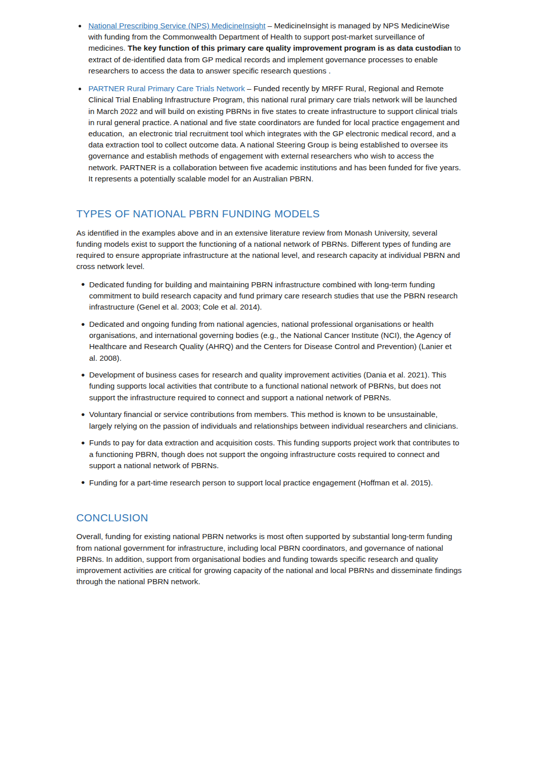National Prescribing Service (NPS) MedicineInsight – MedicineInsight is managed by NPS MedicineWise with funding from the Commonwealth Department of Health to support post-market surveillance of medicines. The key function of this primary care quality improvement program is as data custodian to extract of de-identified data from GP medical records and implement governance processes to enable researchers to access the data to answer specific research questions .
PARTNER Rural Primary Care Trials Network – Funded recently by MRFF Rural, Regional and Remote Clinical Trial Enabling Infrastructure Program, this national rural primary care trials network will be launched in March 2022 and will build on existing PBRNs in five states to create infrastructure to support clinical trials in rural general practice. A national and five state coordinators are funded for local practice engagement and education, an electronic trial recruitment tool which integrates with the GP electronic medical record, and a data extraction tool to collect outcome data. A national Steering Group is being established to oversee its governance and establish methods of engagement with external researchers who wish to access the network. PARTNER is a collaboration between five academic institutions and has been funded for five years. It represents a potentially scalable model for an Australian PBRN.
TYPES OF NATIONAL PBRN FUNDING MODELS
As identified in the examples above and in an extensive literature review from Monash University, several funding models exist to support the functioning of a national network of PBRNs. Different types of funding are required to ensure appropriate infrastructure at the national level, and research capacity at individual PBRN and cross network level.
Dedicated funding for building and maintaining PBRN infrastructure combined with long-term funding commitment to build research capacity and fund primary care research studies that use the PBRN research infrastructure (Genel et al. 2003; Cole et al. 2014).
Dedicated and ongoing funding from national agencies, national professional organisations or health organisations, and international governing bodies (e.g., the National Cancer Institute (NCI), the Agency of Healthcare and Research Quality (AHRQ) and the Centers for Disease Control and Prevention) (Lanier et al. 2008).
Development of business cases for research and quality improvement activities (Dania et al. 2021). This funding supports local activities that contribute to a functional national network of PBRNs, but does not support the infrastructure required to connect and support a national network of PBRNs.
Voluntary financial or service contributions from members. This method is known to be unsustainable, largely relying on the passion of individuals and relationships between individual researchers and clinicians.
Funds to pay for data extraction and acquisition costs. This funding supports project work that contributes to a functioning PBRN, though does not support the ongoing infrastructure costs required to connect and support a national network of PBRNs.
Funding for a part-time research person to support local practice engagement (Hoffman et al. 2015).
CONCLUSION
Overall, funding for existing national PBRN networks is most often supported by substantial long-term funding from national government for infrastructure, including local PBRN coordinators, and governance of national PBRNs. In addition, support from organisational bodies and funding towards specific research and quality improvement activities are critical for growing capacity of the national and local PBRNs and disseminate findings through the national PBRN network.